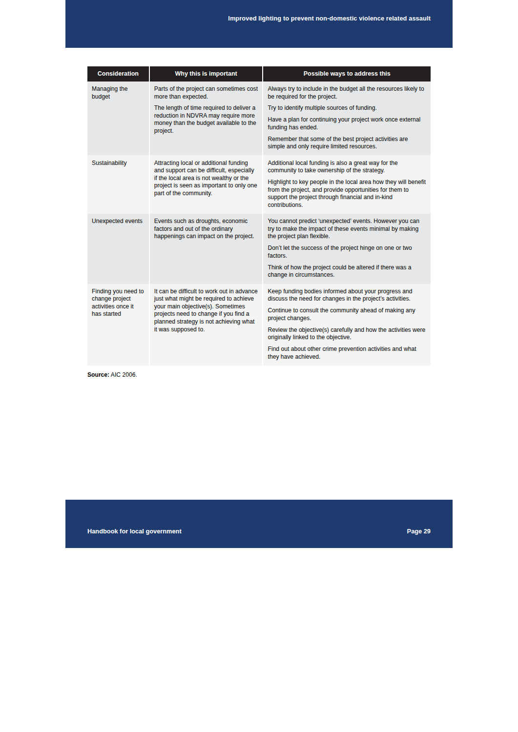Improved lighting to prevent non-domestic violence related assault
| Consideration | Why this is important | Possible ways to address this |
| --- | --- | --- |
| Managing the budget | Parts of the project can sometimes cost more than expected. The length of time required to deliver a reduction in NDVRA may require more money than the budget available to the project. | Always try to include in the budget all the resources likely to be required for the project. Try to identify multiple sources of funding. Have a plan for continuing your project work once external funding has ended. Remember that some of the best project activities are simple and only require limited resources. |
| Sustainability | Attracting local or additional funding and support can be difficult, especially if the local area is not wealthy or the project is seen as important to only one part of the community. | Additional local funding is also a great way for the community to take ownership of the strategy. Highlight to key people in the local area how they will benefit from the project, and provide opportunities for them to support the project through financial and in-kind contributions. |
| Unexpected events | Events such as droughts, economic factors and out of the ordinary happenings can impact on the project. | You cannot predict ‘unexpected’ events. However you can try to make the impact of these events minimal by making the project plan flexible. Don’t let the success of the project hinge on one or two factors. Think of how the project could be altered if there was a change in circumstances. |
| Finding you need to change project activities once it has started | It can be difficult to work out in advance just what might be required to achieve your main objective(s). Sometimes projects need to change if you find a planned strategy is not achieving what it was supposed to. | Keep funding bodies informed about your progress and discuss the need for changes in the project’s activities. Continue to consult the community ahead of making any project changes. Review the objective(s) carefully and how the activities were originally linked to the objective. Find out about other crime prevention activities and what they have achieved. |
Source: AIC 2006.
Handbook for local government
Page 29